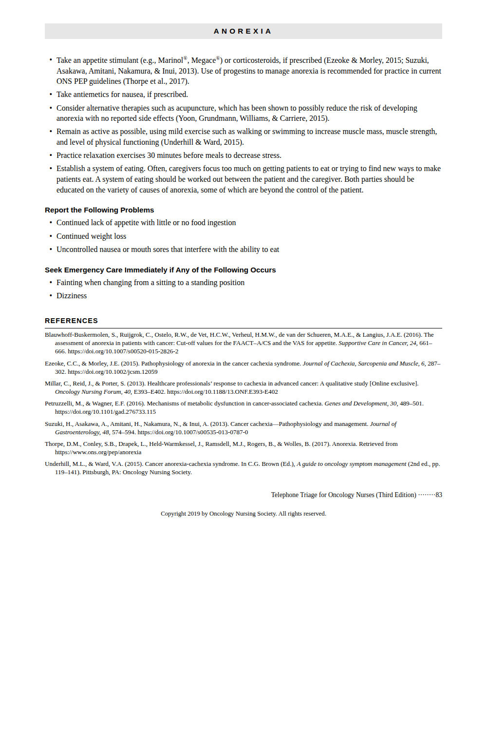ANOREXIA
Take an appetite stimulant (e.g., Marinol®, Megace®) or corticosteroids, if prescribed (Ezeoke & Morley, 2015; Suzuki, Asakawa, Amitani, Nakamura, & Inui, 2013). Use of progestins to manage anorexia is recommended for practice in current ONS PEP guidelines (Thorpe et al., 2017).
Take antiemetics for nausea, if prescribed.
Consider alternative therapies such as acupuncture, which has been shown to possibly reduce the risk of developing anorexia with no reported side effects (Yoon, Grundmann, Williams, & Carriere, 2015).
Remain as active as possible, using mild exercise such as walking or swimming to increase muscle mass, muscle strength, and level of physical functioning (Underhill & Ward, 2015).
Practice relaxation exercises 30 minutes before meals to decrease stress.
Establish a system of eating. Often, caregivers focus too much on getting patients to eat or trying to find new ways to make patients eat. A system of eating should be worked out between the patient and the caregiver. Both parties should be educated on the variety of causes of anorexia, some of which are beyond the control of the patient.
Report the Following Problems
Continued lack of appetite with little or no food ingestion
Continued weight loss
Uncontrolled nausea or mouth sores that interfere with the ability to eat
Seek Emergency Care Immediately if Any of the Following Occurs
Fainting when changing from a sitting to a standing position
Dizziness
REFERENCES
Blauwhoff-Buskermolen, S., Ruijgrok, C., Ostelo, R.W., de Vet, H.C.W., Verheul, H.M.W., de van der Schueren, M.A.E., & Langius, J.A.E. (2016). The assessment of anorexia in patients with cancer: Cut-off values for the FAACT–A/CS and the VAS for appetite. Supportive Care in Cancer, 24, 661–666. https://doi.org/10.1007/s00520-015-2826-2
Ezeoke, C.C., & Morley, J.E. (2015). Pathophysiology of anorexia in the cancer cachexia syndrome. Journal of Cachexia, Sarcopenia and Muscle, 6, 287–302. https://doi.org/10.1002/jcsm.12059
Millar, C., Reid, J., & Porter, S. (2013). Healthcare professionals’ response to cachexia in advanced cancer: A qualitative study [Online exclusive]. Oncology Nursing Forum, 40, E393–E402. https://doi.org/10.1188/13.ONF.E393-E402
Petruzzelli, M., & Wagner, E.F. (2016). Mechanisms of metabolic dysfunction in cancer-associated cachexia. Genes and Development, 30, 489–501. https://doi.org/10.1101/gad.276733.115
Suzuki, H., Asakawa, A., Amitani, H., Nakamura, N., & Inui, A. (2013). Cancer cachexia—Pathophysiology and management. Journal of Gastroenterology, 48, 574–594. https://doi.org/10.1007/s00535-013-0787-0
Thorpe, D.M., Conley, S.B., Drapek, L., Held-Warmkessel, J., Ramsdell, M.J., Rogers, B., & Wolles, B. (2017). Anorexia. Retrieved from https://www.ons.org/pep/anorexia
Underhill, M.L., & Ward, V.A. (2015). Cancer anorexia-cachexia syndrome. In C.G. Brown (Ed.), A guide to oncology symptom management (2nd ed., pp. 119–141). Pittsburgh, PA: Oncology Nursing Society.
Telephone Triage for Oncology Nurses (Third Edition) ········83
Copyright 2019 by Oncology Nursing Society. All rights reserved.